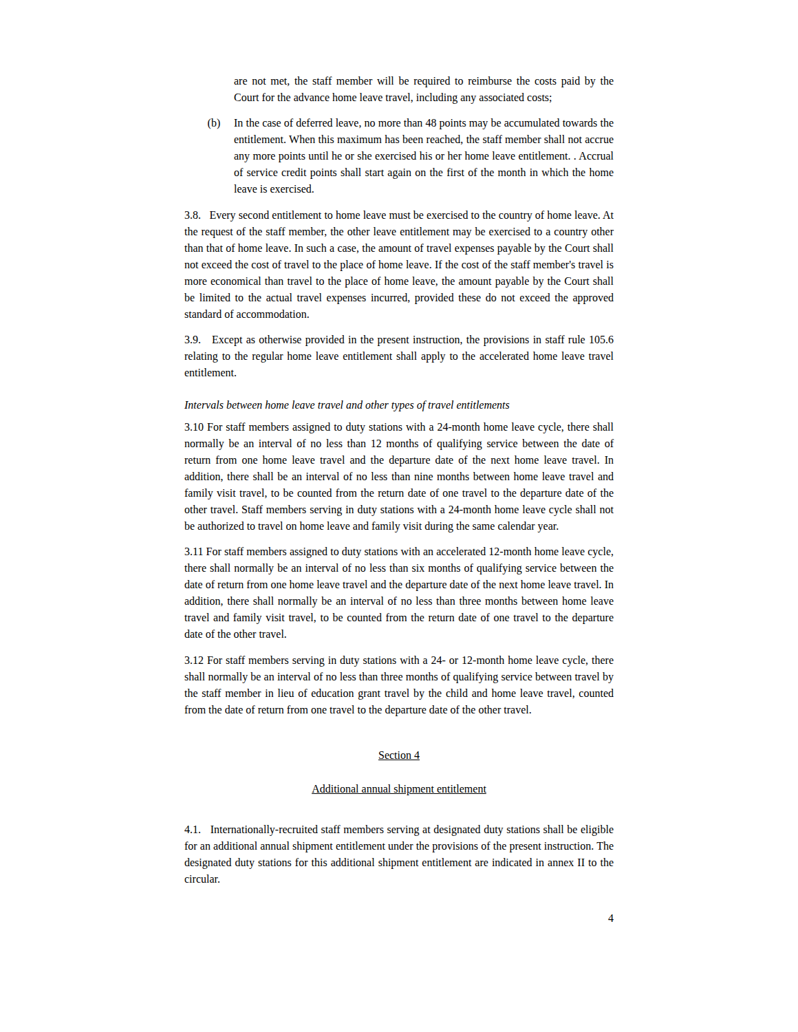are not met, the staff member will be required to reimburse the costs paid by the Court for the advance home leave travel, including any associated costs;
(b)
In the case of deferred leave, no more than 48 points may be accumulated towards the entitlement. When this maximum has been reached, the staff member shall not accrue any more points until he or she exercised his or her home leave entitlement. . Accrual of service credit points shall start again on the first of the month in which the home leave is exercised.
3.8. Every second entitlement to home leave must be exercised to the country of home leave. At the request of the staff member, the other leave entitlement may be exercised to a country other than that of home leave. In such a case, the amount of travel expenses payable by the Court shall not exceed the cost of travel to the place of home leave. If the cost of the staff member's travel is more economical than travel to the place of home leave, the amount payable by the Court shall be limited to the actual travel expenses incurred, provided these do not exceed the approved standard of accommodation.
3.9. Except as otherwise provided in the present instruction, the provisions in staff rule 105.6 relating to the regular home leave entitlement shall apply to the accelerated home leave travel entitlement.
Intervals between home leave travel and other types of travel entitlements
3.10 For staff members assigned to duty stations with a 24-month home leave cycle, there shall normally be an interval of no less than 12 months of qualifying service between the date of return from one home leave travel and the departure date of the next home leave travel. In addition, there shall be an interval of no less than nine months between home leave travel and family visit travel, to be counted from the return date of one travel to the departure date of the other travel. Staff members serving in duty stations with a 24-month home leave cycle shall not be authorized to travel on home leave and family visit during the same calendar year.
3.11 For staff members assigned to duty stations with an accelerated 12-month home leave cycle, there shall normally be an interval of no less than six months of qualifying service between the date of return from one home leave travel and the departure date of the next home leave travel. In addition, there shall normally be an interval of no less than three months between home leave travel and family visit travel, to be counted from the return date of one travel to the departure date of the other travel.
3.12 For staff members serving in duty stations with a 24- or 12-month home leave cycle, there shall normally be an interval of no less than three months of qualifying service between travel by the staff member in lieu of education grant travel by the child and home leave travel, counted from the date of return from one travel to the departure date of the other travel.
Section 4
Additional annual shipment entitlement
4.1. Internationally-recruited staff members serving at designated duty stations shall be eligible for an additional annual shipment entitlement under the provisions of the present instruction. The designated duty stations for this additional shipment entitlement are indicated in annex II to the circular.
4